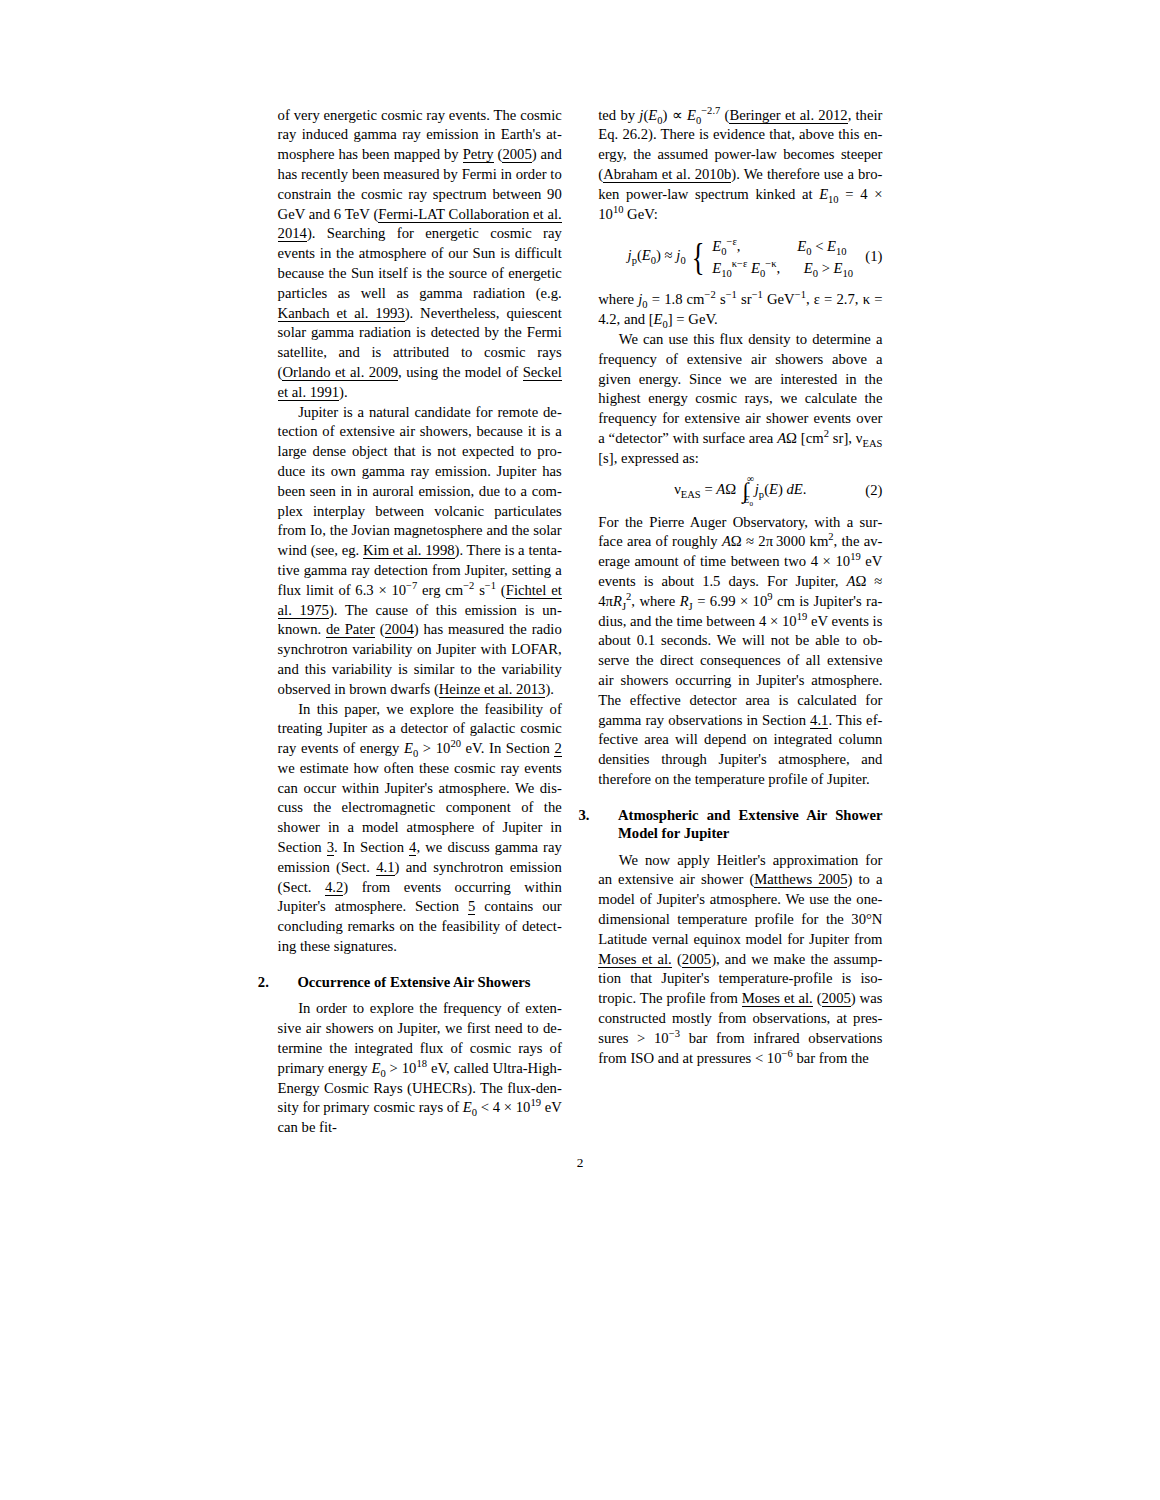of very energetic cosmic ray events. The cosmic ray induced gamma ray emission in Earth's atmosphere has been mapped by Petry (2005) and has recently been measured by Fermi in order to constrain the cosmic ray spectrum between 90 GeV and 6 TeV (Fermi-LAT Collaboration et al. 2014). Searching for energetic cosmic ray events in the atmosphere of our Sun is difficult because the Sun itself is the source of energetic particles as well as gamma radiation (e.g. Kanbach et al. 1993). Nevertheless, quiescent solar gamma radiation is detected by the Fermi satellite, and is attributed to cosmic rays (Orlando et al. 2009, using the model of Seckel et al. 1991).
Jupiter is a natural candidate for remote detection of extensive air showers, because it is a large dense object that is not expected to produce its own gamma ray emission. Jupiter has been seen in in auroral emission, due to a complex interplay between volcanic particulates from Io, the Jovian magnetosphere and the solar wind (see, eg. Kim et al. 1998). There is a tentative gamma ray detection from Jupiter, setting a flux limit of 6.3 × 10−7 erg cm−2 s−1 (Fichtel et al. 1975). The cause of this emission is unknown. de Pater (2004) has measured the radio synchrotron variability on Jupiter with LOFAR, and this variability is similar to the variability observed in brown dwarfs (Heinze et al. 2013).
In this paper, we explore the feasibility of treating Jupiter as a detector of galactic cosmic ray events of energy E0 > 1020 eV. In Section 2 we estimate how often these cosmic ray events can occur within Jupiter's atmosphere. We discuss the electromagnetic component of the shower in a model atmosphere of Jupiter in Section 3. In Section 4, we discuss gamma ray emission (Sect. 4.1) and synchrotron emission (Sect. 4.2) from events occurring within Jupiter's atmosphere. Section 5 contains our concluding remarks on the feasibility of detecting these signatures.
2. Occurrence of Extensive Air Showers
In order to explore the frequency of extensive air showers on Jupiter, we first need to determine the integrated flux of cosmic rays of primary energy E0 > 1018 eV, called Ultra-High-Energy Cosmic Rays (UHECRs). The flux-density for primary cosmic rays of E0 < 4 × 1019 eV can be fit-
ted by j(E0) ∝ E0−2.7 (Beringer et al. 2012, their Eq. 26.2). There is evidence that, above this energy, the assumed power-law becomes steeper (Abraham et al. 2010b). We therefore use a broken power-law spectrum kinked at E10 = 4 × 1010 GeV:
jp(E0) ≈ j0 { E0−ε, E0 < E10 E10κ−ε E0−κ, E0 > E10 (1)
where j0 = 1.8 cm−2 s−1 sr−1 GeV−1, ε = 2.7, κ = 4.2, and [E0] = GeV.
We can use this flux density to determine a frequency of extensive air showers above a given energy. Since we are interested in the highest energy cosmic rays, we calculate the frequency for extensive air shower events over a “detector” with surface area AΩ [cm2 sr], νEAS [s], expressed as:
νEAS = AΩ ∫∞E0 jp(E) dE. (2)
For the Pierre Auger Observatory, with a surface area of roughly AΩ ≈ 2π 3000 km2, the average amount of time between two 4 × 1019 eV events is about 1.5 days. For Jupiter, AΩ ≈ 4πRJ2, where RJ = 6.99 × 109 cm is Jupiter's radius, and the time between 4 × 1019 eV events is about 0.1 seconds. We will not be able to observe the direct consequences of all extensive air showers occurring in Jupiter's atmosphere. The effective detector area is calculated for gamma ray observations in Section 4.1. This effective area will depend on integrated column densities through Jupiter's atmosphere, and therefore on the temperature profile of Jupiter.
3. Atmospheric and Extensive Air Shower Model for Jupiter
We now apply Heitler's approximation for an extensive air shower (Matthews 2005) to a model of Jupiter's atmosphere. We use the one-dimensional temperature profile for the 30°N Latitude vernal equinox model for Jupiter from Moses et al. (2005), and we make the assumption that Jupiter's temperature-profile is isotropic. The profile from Moses et al. (2005) was constructed mostly from observations, at pressures > 10−3 bar from infrared observations from ISO and at pressures < 10−6 bar from the
2